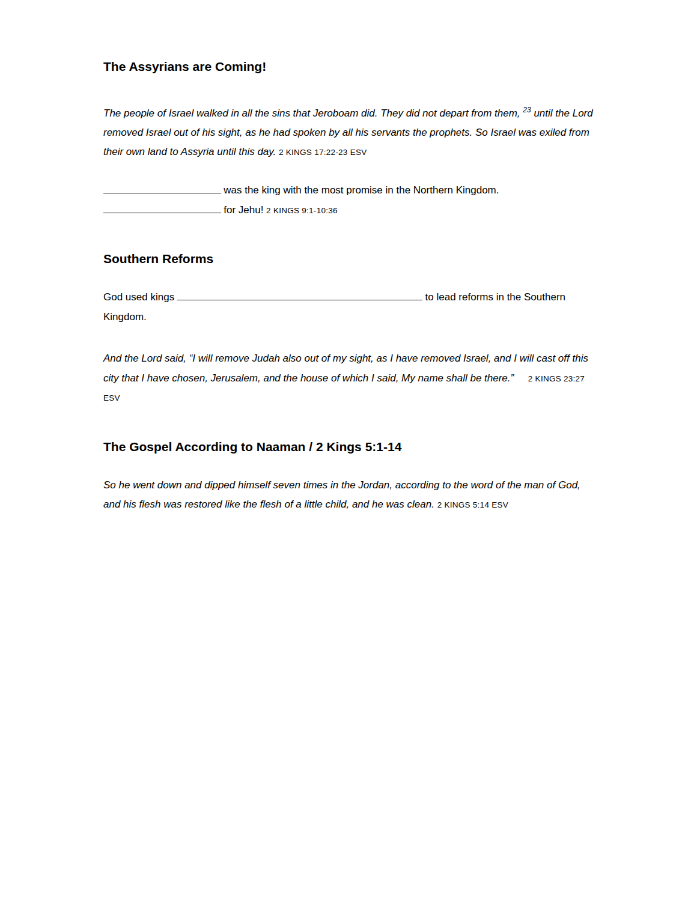The Assyrians are Coming!
The people of Israel walked in all the sins that Jeroboam did. They did not depart from them, 23 until the Lord removed Israel out of his sight, as he had spoken by all his servants the prophets. So Israel was exiled from their own land to Assyria until this day. 2 KINGS 17:22-23 ESV
was the king with the most promise in the Northern Kingdom. for Jehu! 2 KINGS 9:1-10:36
Southern Reforms
God used kings to lead reforms in the Southern Kingdom.
And the Lord said, “I will remove Judah also out of my sight, as I have removed Israel, and I will cast off this city that I have chosen, Jerusalem, and the house of which I said, My name shall be there.” 2 KINGS 23:27 ESV
The Gospel According to Naaman / 2 Kings 5:1-14
So he went down and dipped himself seven times in the Jordan, according to the word of the man of God, and his flesh was restored like the flesh of a little child, and he was clean. 2 KINGS 5:14 ESV